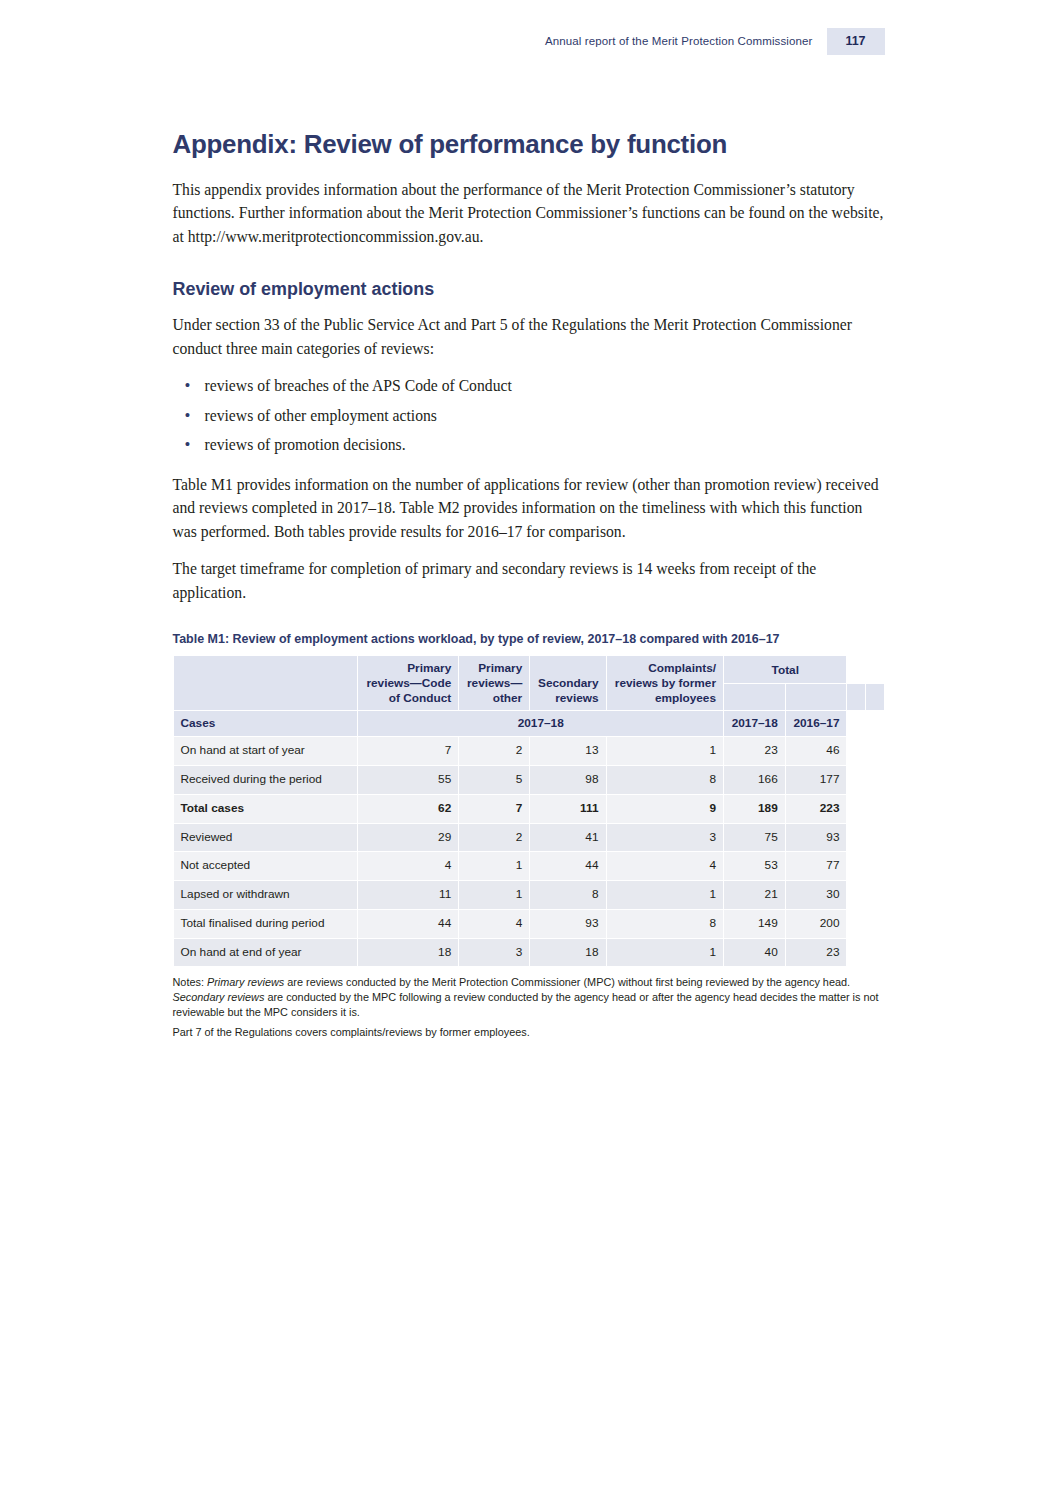Annual report of the Merit Protection Commissioner 117
Appendix: Review of performance by function
This appendix provides information about the performance of the Merit Protection Commissioner’s statutory functions. Further information about the Merit Protection Commissioner’s functions can be found on the website, at http://www.meritprotectioncommission.gov.au.
Review of employment actions
Under section 33 of the Public Service Act and Part 5 of the Regulations the Merit Protection Commissioner conduct three main categories of reviews:
reviews of breaches of the APS Code of Conduct
reviews of other employment actions
reviews of promotion decisions.
Table M1 provides information on the number of applications for review (other than promotion review) received and reviews completed in 2017–18. Table M2 provides information on the timeliness with which this function was performed. Both tables provide results for 2016–17 for comparison.
The target timeframe for completion of primary and secondary reviews is 14 weeks from receipt of the application.
Table M1: Review of employment actions workload, by type of review, 2017–18 compared with 2016–17
| | Primary reviews—Code of Conduct | Primary reviews— other | Secondary reviews | Complaints/ reviews by former employees | Total |
| --- | --- | --- | --- | --- | --- |
| Cases | 2017–18 | 2017–18 | 2016–17 |
| On hand at start of year | 7 | 2 | 13 | 1 | 23 | 46 |
| Received during the period | 55 | 5 | 98 | 8 | 166 | 177 |
| Total cases | 62 | 7 | 111 | 9 | 189 | 223 |
| Reviewed | 29 | 2 | 41 | 3 | 75 | 93 |
| Not accepted | 4 | 1 | 44 | 4 | 53 | 77 |
| Lapsed or withdrawn | 11 | 1 | 8 | 1 | 21 | 30 |
| Total finalised during period | 44 | 4 | 93 | 8 | 149 | 200 |
| On hand at end of year | 18 | 3 | 18 | 1 | 40 | 23 |
Notes: Primary reviews are reviews conducted by the Merit Protection Commissioner (MPC) without first being reviewed by the agency head. Secondary reviews are conducted by the MPC following a review conducted by the agency head or after the agency head decides the matter is not reviewable but the MPC considers it is.
Part 7 of the Regulations covers complaints/reviews by former employees.